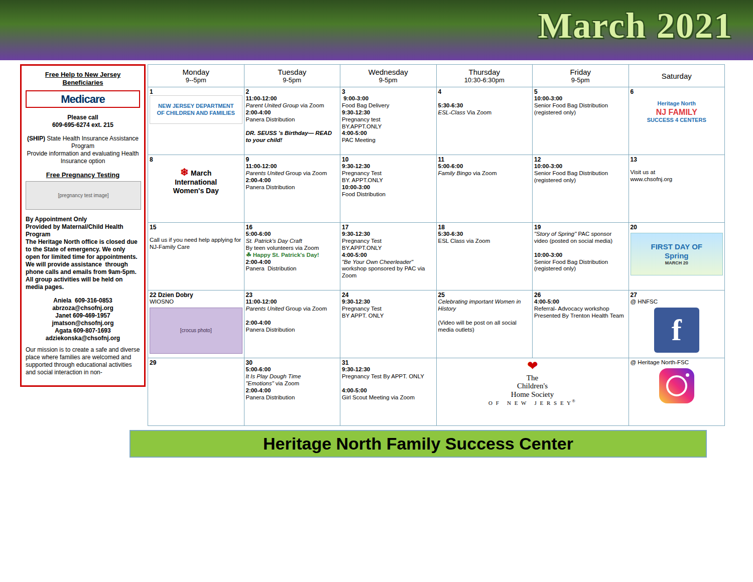March 2021
Free Help to New Jersey
Beneficiaries
Medicare
Please call
609-695-6274 ext. 215
(SHIP) State Health Insurance Assistance Program
Provide information and evaluating Health Insurance option
Free Pregnancy Testing
[pregnancy test image]
By Appointment Only
Provided by Maternal/Child Health Program
The Heritage North office is closed due to the State of emergency. We only open for limited time for appointments. We will provide assistance through phone calls and emails from 9am-5pm. All group activities will be held on media pages.
Aniela 609-316-0853
abrzoza@chsofnj.org
Janet 609-469-1957
jmatson@chsofnj.org
Agata 609-807-1693
adziekonska@chsofnj.org
Our mission is to create a safe and diverse place where families are welcomed and supported through educational activities and social interaction in non-
| Monday 9--5pm | Tuesday 9-5pm | Wednesday 9-5pm | Thursday 10:30-6:30pm | Friday 9-5pm | Saturday |
| --- | --- | --- | --- | --- | --- |
| 1 NEW JERSEY DEPARTMENT OF CHILDREN AND FAMILIES | 2 11:00-12:00 Parent United Group via Zoom 2:00-4:00 Panera Distribution DR. SEUSS 's Birthday— READ to your child! | 3 9:00-3:00 Food Bag Delivery 9:30-12:30 Pregnancy test BY.APPT.ONLY 4:00-5:00 PAC Meeting | 4 5:30-6:30 ESL-Class Via Zoom | 5 10:00-3:00 Senior Food Bag Distribution (registered only) | 6 Heritage North NJ FAMILY SUCCESS 4 CENTERS |
| 8 ❄ March International Women's Day | 9 11:00-12:00 Parents United Group via Zoom 2:00-4:00 Panera Distribution | 10 9:30-12:30 Pregnancy Test BY. APPT.ONLY 10:00-3:00 Food Distribution | 11 5:00-6:00 Family Bingo via Zoom | 12 10:00-3:00 Senior Food Bag Distribution (registered only) | 13 Visit us at www.chsofnj.org |
| 15 Call us if you need help applying for NJ-Family Care | 16 5:00-6:00 St. Patrick's Day Craft By teen volunteers via Zoom ☘ Happy St. Patrick's Day! 2:00-4:00 Panera Distribution | 17 9:30-12:30 Pregnancy Test BY.APPT.ONLY 4:00-5:00 "Be Your Own Cheerleader" workshop sponsored by PAC via Zoom | 18 5:30-6:30 ESL Class via Zoom | 19 "Story of Spring" PAC sponsor video (posted on social media) 10:00-3:00 Senior Food Bag Distribution (registered only) | 20 FIRST DAY OF Spring MARCH 20 |
| 22 Dzien Dobry WIOSNO [crocus photo] | 23 11:00-12:00 Parents United Group via Zoom 2:00-4:00 Panera Distribution | 24 9:30-12:30 Pregnancy Test BY APPT. ONLY | 25 Celebrating important Women in History (Video will be post on all social media outlets) | 26 4:00-5:00 Referral- Advocacy workshop Presented By Trenton Health Team | 27 @ HNFSC f |
| 29 | 30 5:00-6:00 It Is Play Dough Time "Emotions" via Zoom 2:00-4:00 Panera Distribution | 31 9:30-12:30 Pregnancy Test By APPT. ONLY 4:00-5:00 Girl Scout Meeting via Zoom | ❤ The Children's Home Society O F N E W J E R S E Y ® | @ Heritage North-FSC |
Heritage North Family Success Center